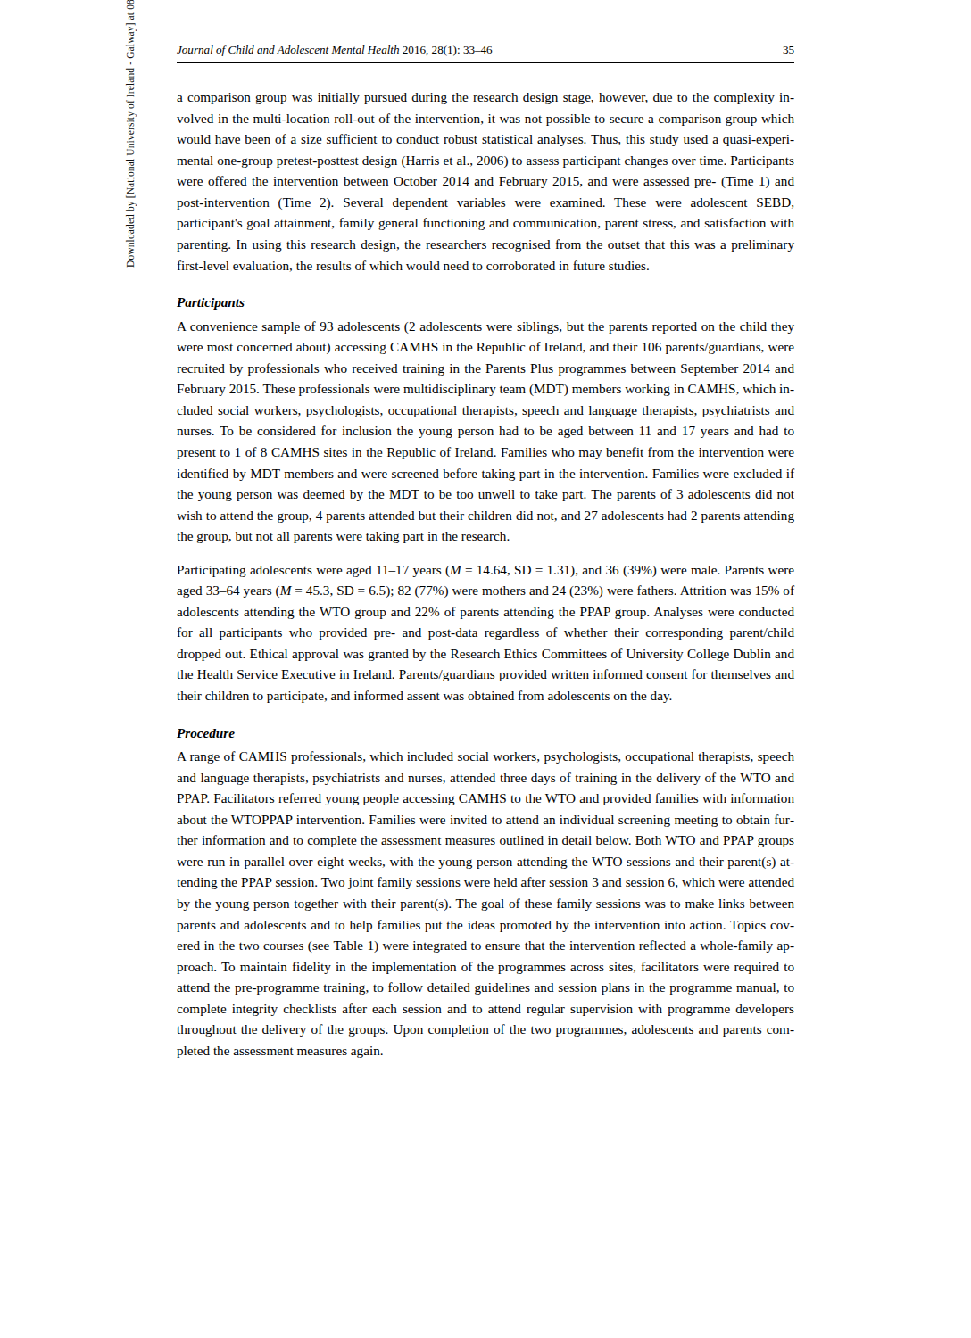Downloaded by [National University of Ireland - Galway] at 08:38 03 June 2016
Journal of Child and Adolescent Mental Health 2016, 28(1): 33–46 35
a comparison group was initially pursued during the research design stage, however, due to the complexity involved in the multi-location roll-out of the intervention, it was not possible to secure a comparison group which would have been of a size sufficient to conduct robust statistical analyses. Thus, this study used a quasi-experimental one-group pretest-posttest design (Harris et al., 2006) to assess participant changes over time. Participants were offered the intervention between October 2014 and February 2015, and were assessed pre- (Time 1) and post-intervention (Time 2). Several dependent variables were examined. These were adolescent SEBD, participant's goal attainment, family general functioning and communication, parent stress, and satisfaction with parenting. In using this research design, the researchers recognised from the outset that this was a preliminary first-level evaluation, the results of which would need to corroborated in future studies.
Participants
A convenience sample of 93 adolescents (2 adolescents were siblings, but the parents reported on the child they were most concerned about) accessing CAMHS in the Republic of Ireland, and their 106 parents/guardians, were recruited by professionals who received training in the Parents Plus programmes between September 2014 and February 2015. These professionals were multidisciplinary team (MDT) members working in CAMHS, which included social workers, psychologists, occupational therapists, speech and language therapists, psychiatrists and nurses. To be considered for inclusion the young person had to be aged between 11 and 17 years and had to present to 1 of 8 CAMHS sites in the Republic of Ireland. Families who may benefit from the intervention were identified by MDT members and were screened before taking part in the intervention. Families were excluded if the young person was deemed by the MDT to be too unwell to take part. The parents of 3 adolescents did not wish to attend the group, 4 parents attended but their children did not, and 27 adolescents had 2 parents attending the group, but not all parents were taking part in the research.
Participating adolescents were aged 11–17 years (M = 14.64, SD = 1.31), and 36 (39%) were male. Parents were aged 33–64 years (M = 45.3, SD = 6.5); 82 (77%) were mothers and 24 (23%) were fathers. Attrition was 15% of adolescents attending the WTO group and 22% of parents attending the PPAP group. Analyses were conducted for all participants who provided pre- and post-data regardless of whether their corresponding parent/child dropped out. Ethical approval was granted by the Research Ethics Committees of University College Dublin and the Health Service Executive in Ireland. Parents/guardians provided written informed consent for themselves and their children to participate, and informed assent was obtained from adolescents on the day.
Procedure
A range of CAMHS professionals, which included social workers, psychologists, occupational therapists, speech and language therapists, psychiatrists and nurses, attended three days of training in the delivery of the WTO and PPAP. Facilitators referred young people accessing CAMHS to the WTO and provided families with information about the WTOPPAP intervention. Families were invited to attend an individual screening meeting to obtain further information and to complete the assessment measures outlined in detail below. Both WTO and PPAP groups were run in parallel over eight weeks, with the young person attending the WTO sessions and their parent(s) attending the PPAP session. Two joint family sessions were held after session 3 and session 6, which were attended by the young person together with their parent(s). The goal of these family sessions was to make links between parents and adolescents and to help families put the ideas promoted by the intervention into action. Topics covered in the two courses (see Table 1) were integrated to ensure that the intervention reflected a whole-family approach. To maintain fidelity in the implementation of the programmes across sites, facilitators were required to attend the pre-programme training, to follow detailed guidelines and session plans in the programme manual, to complete integrity checklists after each session and to attend regular supervision with programme developers throughout the delivery of the groups. Upon completion of the two programmes, adolescents and parents completed the assessment measures again.